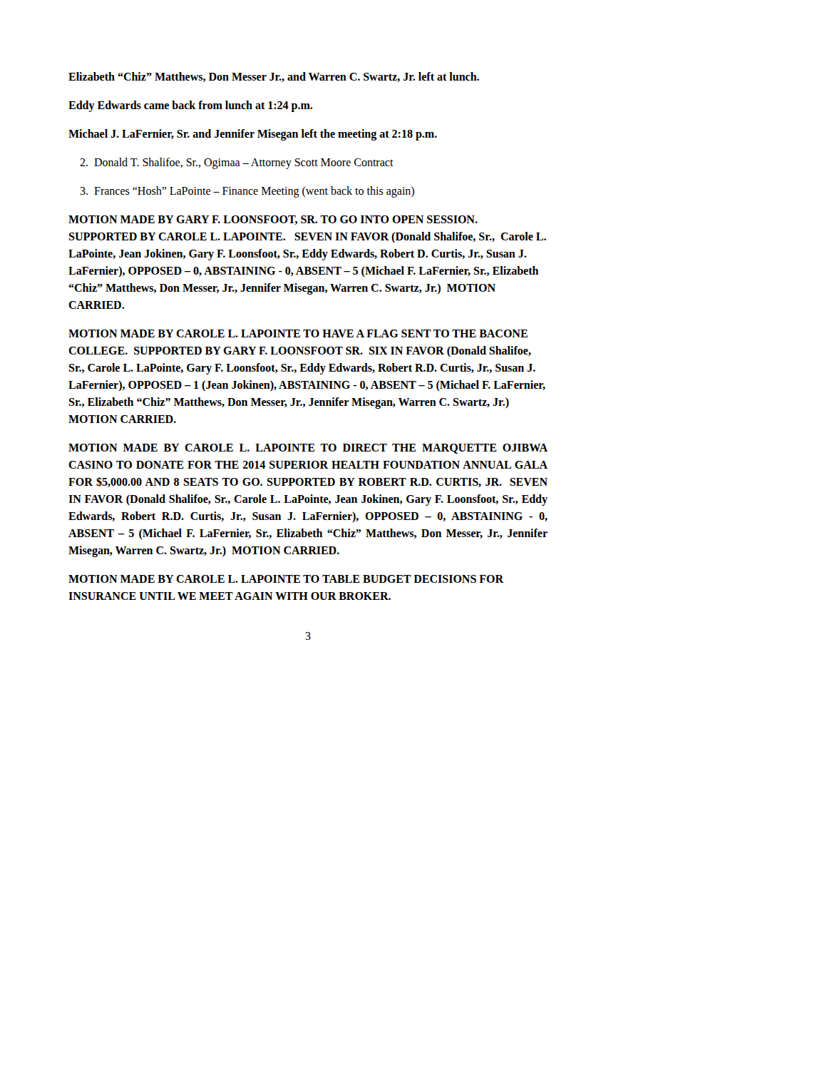Elizabeth “Chiz” Matthews, Don Messer Jr., and Warren C. Swartz, Jr. left at lunch.
Eddy Edwards came back from lunch at 1:24 p.m.
Michael J. LaFernier, Sr. and Jennifer Misegan left the meeting at 2:18 p.m.
2. Donald T. Shalifoe, Sr., Ogimaa – Attorney Scott Moore Contract
3. Frances “Hosh” LaPointe – Finance Meeting (went back to this again)
MOTION MADE BY GARY F. LOONSFOOT, SR. TO GO INTO OPEN SESSION. SUPPORTED BY CAROLE L. LAPOINTE. SEVEN IN FAVOR (Donald Shalifoe, Sr., Carole L. LaPointe, Jean Jokinen, Gary F. Loonsfoot, Sr., Eddy Edwards, Robert D. Curtis, Jr., Susan J. LaFernier), OPPOSED – 0, ABSTAINING - 0, ABSENT – 5 (Michael F. LaFernier, Sr., Elizabeth “Chiz” Matthews, Don Messer, Jr., Jennifer Misegan, Warren C. Swartz, Jr.) MOTION CARRIED.
MOTION MADE BY CAROLE L. LAPOINTE TO HAVE A FLAG SENT TO THE BACONE COLLEGE. SUPPORTED BY GARY F. LOONSFOOT SR. SIX IN FAVOR (Donald Shalifoe, Sr., Carole L. LaPointe, Gary F. Loonsfoot, Sr., Eddy Edwards, Robert R.D. Curtis, Jr., Susan J. LaFernier), OPPOSED – 1 (Jean Jokinen), ABSTAINING - 0, ABSENT – 5 (Michael F. LaFernier, Sr., Elizabeth “Chiz” Matthews, Don Messer, Jr., Jennifer Misegan, Warren C. Swartz, Jr.) MOTION CARRIED.
MOTION MADE BY CAROLE L. LAPOINTE TO DIRECT THE MARQUETTE OJIBWA CASINO TO DONATE FOR THE 2014 SUPERIOR HEALTH FOUNDATION ANNUAL GALA FOR $5,000.00 AND 8 SEATS TO GO. SUPPORTED BY ROBERT R.D. CURTIS, JR. SEVEN IN FAVOR (Donald Shalifoe, Sr., Carole L. LaPointe, Jean Jokinen, Gary F. Loonsfoot, Sr., Eddy Edwards, Robert R.D. Curtis, Jr., Susan J. LaFernier), OPPOSED – 0, ABSTAINING - 0, ABSENT – 5 (Michael F. LaFernier, Sr., Elizabeth “Chiz” Matthews, Don Messer, Jr., Jennifer Misegan, Warren C. Swartz, Jr.) MOTION CARRIED.
MOTION MADE BY CAROLE L. LAPOINTE TO TABLE BUDGET DECISIONS FOR INSURANCE UNTIL WE MEET AGAIN WITH OUR BROKER.
3